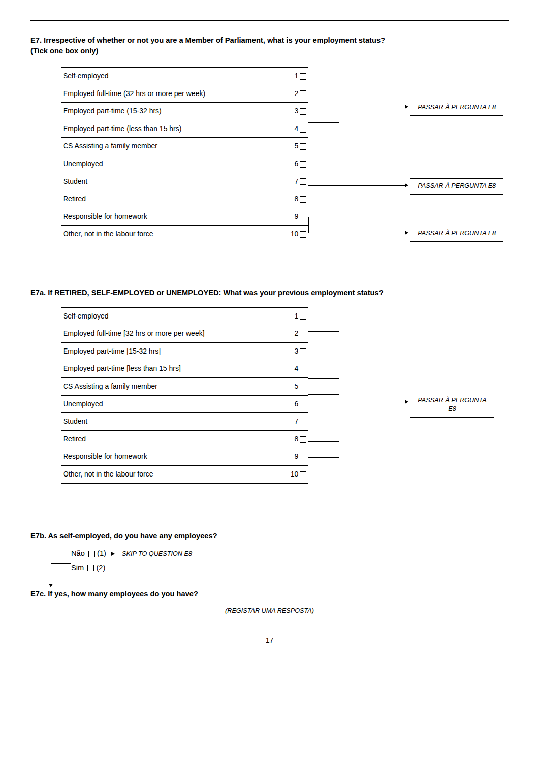E7. Irrespective of whether or not you are a Member of Parliament, what is your employment status?
(Tick one box only)
| Self-employed | 1 |
| Employed full-time (32 hrs or more per week) | 2 |
| Employed part-time (15-32 hrs) | 3 |
| Employed part-time (less than 15 hrs) | 4 |
| CS Assisting a family member | 5 |
| Unemployed | 6 |
| Student | 7 |
| Retired | 8 |
| Responsible for homework | 9 |
| Other, not in the labour force | 10 |
PASSAR À PERGUNTA E8
PASSAR À PERGUNTA E8
PASSAR À PERGUNTA E8
E7a. If RETIRED, SELF-EMPLOYED or UNEMPLOYED: What was your previous employment status?
| Self-employed | 1 |
| Employed full-time [32 hrs or more per week] | 2 |
| Employed part-time [15-32 hrs] | 3 |
| Employed part-time [less than 15 hrs] | 4 |
| CS Assisting a family member | 5 |
| Unemployed | 6 |
| Student | 7 |
| Retired | 8 |
| Responsible for homework | 9 |
| Other, not in the labour force | 10 |
PASSAR À PERGUNTA
E8
E7b. As self-employed, do you have any employees?
Não (1) SKIP TO QUESTION E8
Sim (2)
E7c. If yes, how many employees do you have?
(REGISTAR UMA RESPOSTA)
17